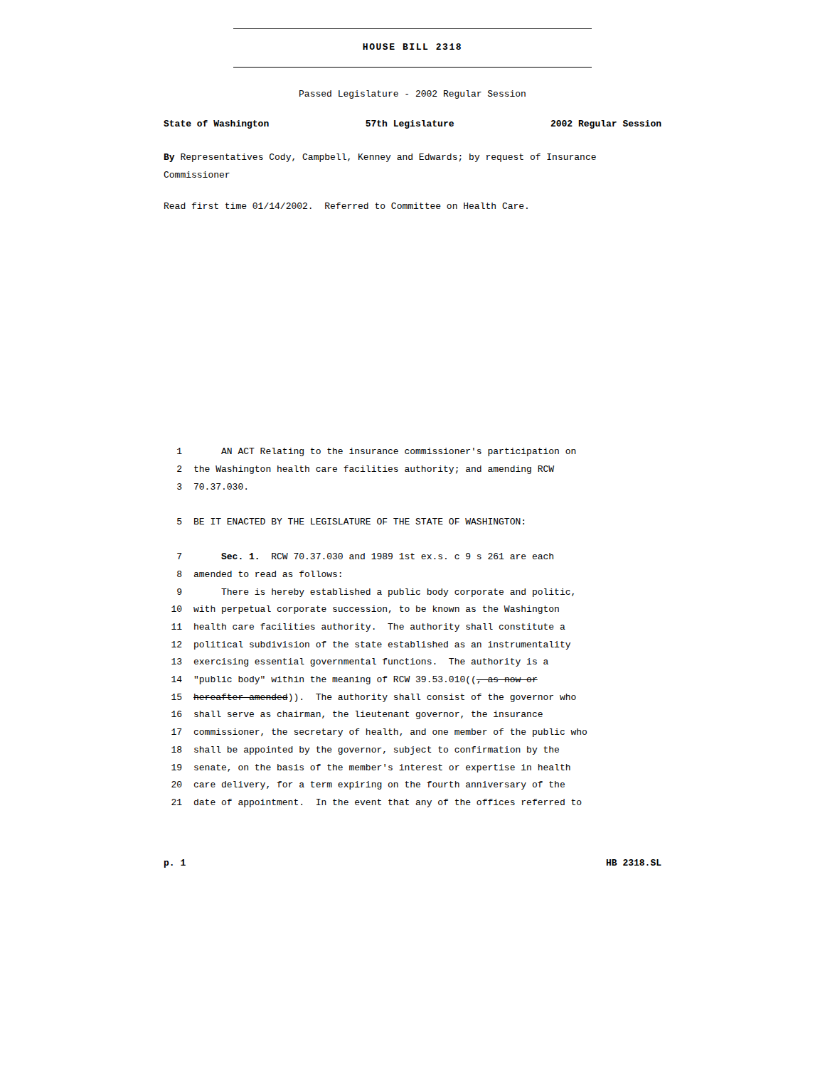HOUSE BILL 2318
Passed Legislature - 2002 Regular Session
State of Washington 57th Legislature 2002 Regular Session
By Representatives Cody, Campbell, Kenney and Edwards; by request of Insurance Commissioner
Read first time 01/14/2002. Referred to Committee on Health Care.
AN ACT Relating to the insurance commissioner's participation on
the Washington health care facilities authority; and amending RCW
70.37.030.
BE IT ENACTED BY THE LEGISLATURE OF THE STATE OF WASHINGTON:
Sec. 1. RCW 70.37.030 and 1989 1st ex.s. c 9 s 261 are each
amended to read as follows:
There is hereby established a public body corporate and politic,
with perpetual corporate succession, to be known as the Washington
health care facilities authority. The authority shall constitute a
political subdivision of the state established as an instrumentality
exercising essential governmental functions. The authority is a
"public body" within the meaning of RCW 39.53.010((, as now or
hereafter amended)). The authority shall consist of the governor who
shall serve as chairman, the lieutenant governor, the insurance
commissioner, the secretary of health, and one member of the public who
shall be appointed by the governor, subject to confirmation by the
senate, on the basis of the member's interest or expertise in health
care delivery, for a term expiring on the fourth anniversary of the
date of appointment. In the event that any of the offices referred to
p. 1 HB 2318.SL